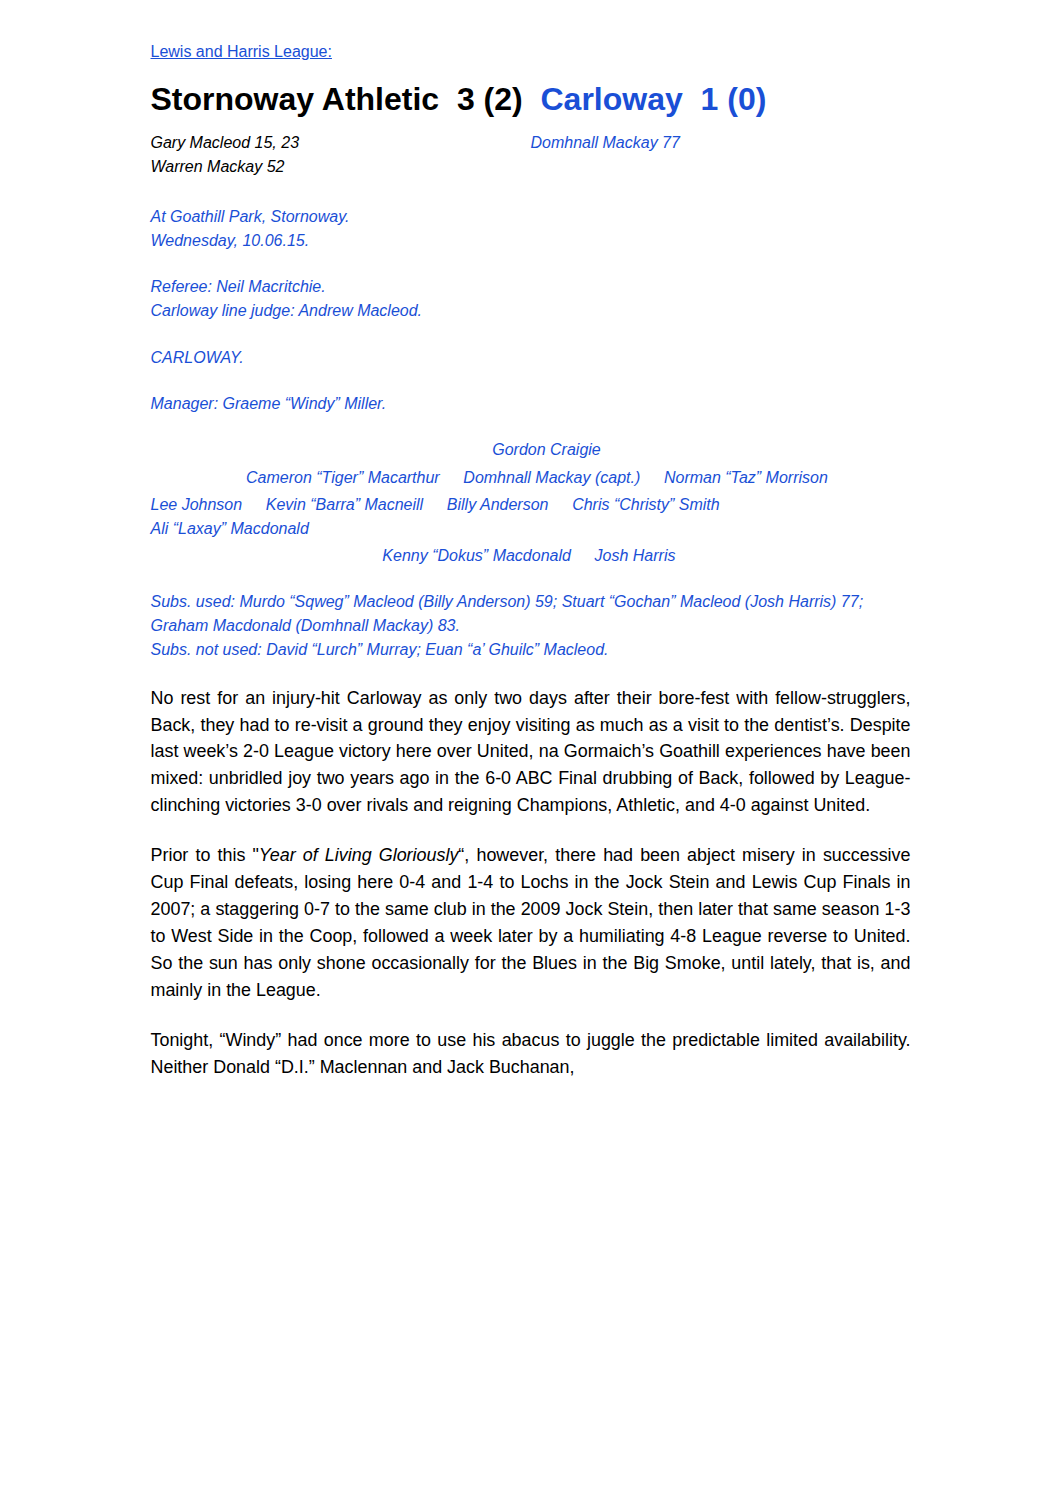Lewis and Harris League:
Stornoway Athletic 3 (2) Carloway 1 (0)
Gary Macleod 15, 23
Warren Mackay 52
Domhnall Mackay 77
At Goathill Park, Stornoway.
Wednesday, 10.06.15.
Referee: Neil Macritchie.
Carloway line judge: Andrew Macleod.
CARLOWAY.
Manager: Graeme “Windy” Miller.
Gordon Craigie
Cameron “Tiger” Macarthur Domhnall Mackay (capt.) Norman “Taz” Morrison
Lee Johnson Kevin “Barra” Macneill Billy Anderson Chris “Christy” Smith Ali “Laxay” Macdonald
Kenny “Dokus” Macdonald Josh Harris
Subs. used: Murdo “Sqweg” Macleod (Billy Anderson) 59; Stuart “Gochan” Macleod (Josh Harris) 77; Graham Macdonald (Domhnall Mackay) 83.
Subs. not used: David “Lurch” Murray; Euan “a’ Ghuilc” Macleod.
No rest for an injury-hit Carloway as only two days after their bore-fest with fellow-strugglers, Back, they had to re-visit a ground they enjoy visiting as much as a visit to the dentist’s. Despite last week’s 2-0 League victory here over United, na Gormaich’s Goathill experiences have been mixed: unbridled joy two years ago in the 6-0 ABC Final drubbing of Back, followed by League-clinching victories 3-0 over rivals and reigning Champions, Athletic, and 4-0 against United.
Prior to this "Year of Living Gloriously“, however, there had been abject misery in successive Cup Final defeats, losing here 0-4 and 1-4 to Lochs in the Jock Stein and Lewis Cup Finals in 2007; a staggering 0-7 to the same club in the 2009 Jock Stein, then later that same season 1-3 to West Side in the Coop, followed a week later by a humiliating 4-8 League reverse to United. So the sun has only shone occasionally for the Blues in the Big Smoke, until lately, that is, and mainly in the League.
Tonight, “Windy” had once more to use his abacus to juggle the predictable limited availability. Neither Donald “D.I.” Maclennan and Jack Buchanan,